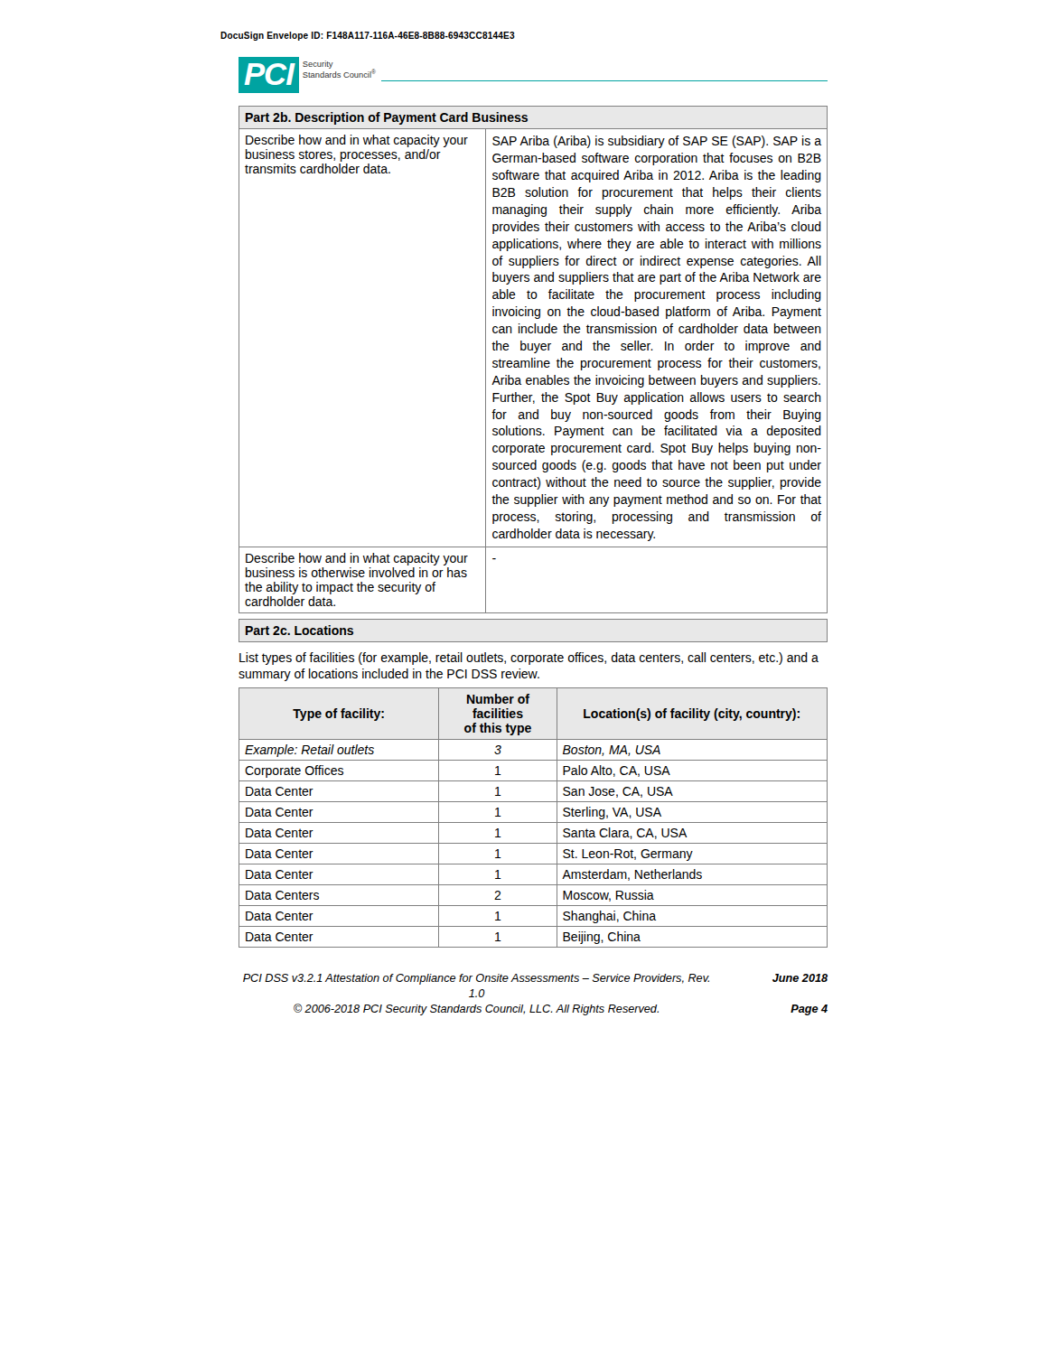DocuSign Envelope ID: F148A117-116A-46E8-8B88-6943CC8144E3
PCI
Security
Standards Council®
| Part 2b. Description of Payment Card Business |
| Describe how and in what capacity your business stores, processes, and/or transmits cardholder data. | SAP Ariba (Ariba) is subsidiary of SAP SE (SAP). SAP is a German-based software corporation that focuses on B2B software that acquired Ariba in 2012. Ariba is the leading B2B solution for procurement that helps their clients managing their supply chain more efficiently. Ariba provides their customers with access to the Ariba’s cloud applications, where they are able to interact with millions of suppliers for direct or indirect expense categories. All buyers and suppliers that are part of the Ariba Network are able to facilitate the procurement process including invoicing on the cloud-based platform of Ariba. Payment can include the transmission of cardholder data between the buyer and the seller. In order to improve and streamline the procurement process for their customers, Ariba enables the invoicing between buyers and suppliers. Further, the Spot Buy application allows users to search for and buy non-sourced goods from their Buying solutions. Payment can be facilitated via a deposited corporate procurement card. Spot Buy helps buying non-sourced goods (e.g. goods that have not been put under contract) without the need to source the supplier, provide the supplier with any payment method and so on. For that process, storing, processing and transmission of cardholder data is necessary. |
| Describe how and in what capacity your business is otherwise involved in or has the ability to impact the security of cardholder data. | - |
| Part 2c. Locations |
List types of facilities (for example, retail outlets, corporate offices, data centers, call centers, etc.) and a summary of locations included in the PCI DSS review.
| Type of facility: | Number of facilities of this type | Location(s) of facility (city, country): |
| --- | --- | --- |
| Example: Retail outlets | 3 | Boston, MA, USA |
| Corporate Offices | 1 | Palo Alto, CA, USA |
| Data Center | 1 | San Jose, CA, USA |
| Data Center | 1 | Sterling, VA, USA |
| Data Center | 1 | Santa Clara, CA, USA |
| Data Center | 1 | St. Leon-Rot, Germany |
| Data Center | 1 | Amsterdam, Netherlands |
| Data Centers | 2 | Moscow, Russia |
| Data Center | 1 | Shanghai, China |
| Data Center | 1 | Beijing, China |
PCI DSS v3.2.1 Attestation of Compliance for Onsite Assessments – Service Providers, Rev. 1.0
June 2018
© 2006-2018 PCI Security Standards Council, LLC. All Rights Reserved.
Page 4